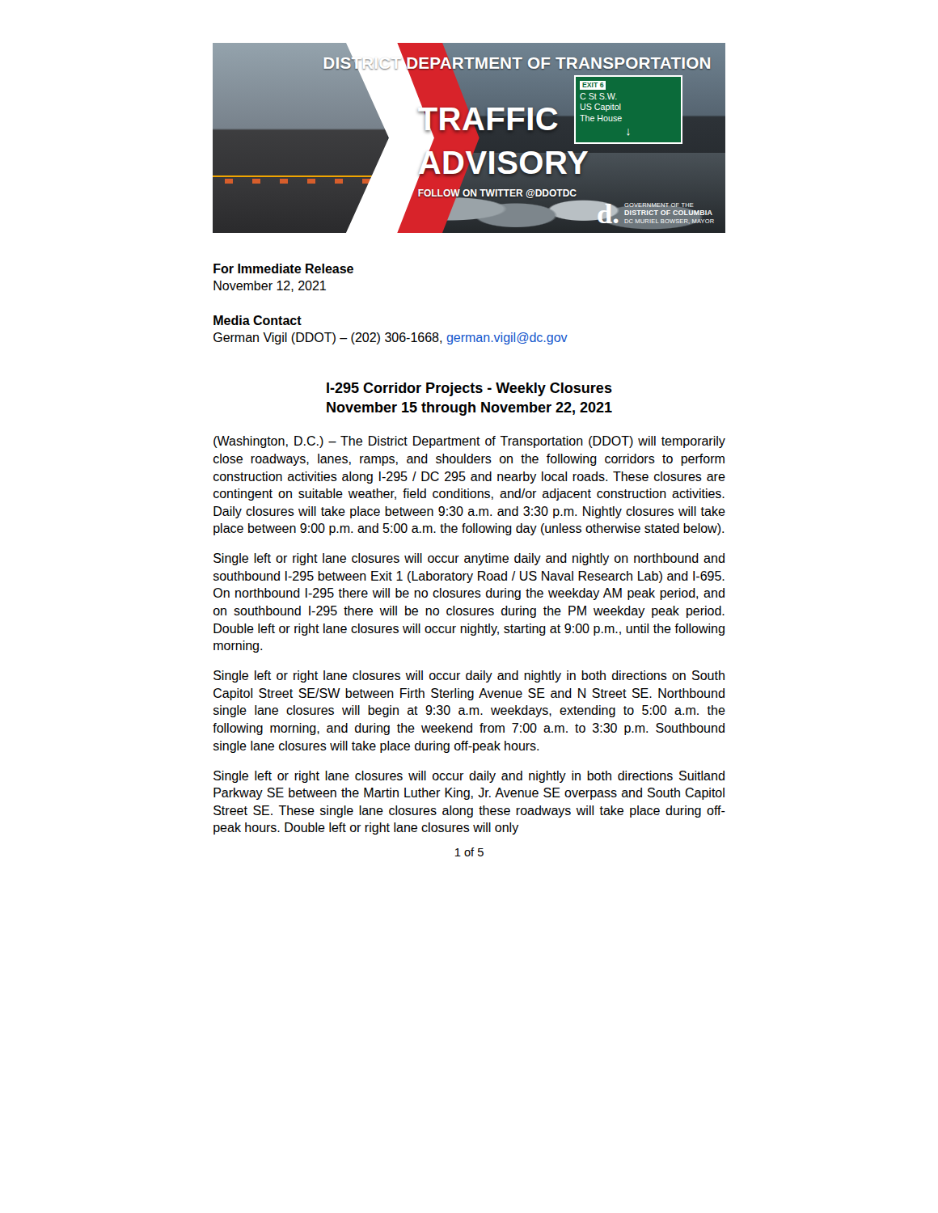DISTRICT DEPARTMENT OF TRANSPORTATION
EXIT 6
C St S.W.
US Capitol
The House
↓
TRAFFIC ADVISORY
FOLLOW ON TWITTER @DDOTDC
d. Government of the
DISTRICT OF COLUMBIA
DC Muriel Bowser, Mayor
For Immediate Release
November 12, 2021
Media Contact
German Vigil (DDOT) – (202) 306-1668, german.vigil@dc.gov
I-295 Corridor Projects - Weekly Closures
November 15 through November 22, 2021
(Washington, D.C.) – The District Department of Transportation (DDOT) will temporarily close roadways, lanes, ramps, and shoulders on the following corridors to perform construction activities along I-295 / DC 295 and nearby local roads. These closures are contingent on suitable weather, field conditions, and/or adjacent construction activities. Daily closures will take place between 9:30 a.m. and 3:30 p.m. Nightly closures will take place between 9:00 p.m. and 5:00 a.m. the following day (unless otherwise stated below).
Single left or right lane closures will occur anytime daily and nightly on northbound and southbound I-295 between Exit 1 (Laboratory Road / US Naval Research Lab) and I-695. On northbound I-295 there will be no closures during the weekday AM peak period, and on southbound I-295 there will be no closures during the PM weekday peak period. Double left or right lane closures will occur nightly, starting at 9:00 p.m., until the following morning.
Single left or right lane closures will occur daily and nightly in both directions on South Capitol Street SE/SW between Firth Sterling Avenue SE and N Street SE. Northbound single lane closures will begin at 9:30 a.m. weekdays, extending to 5:00 a.m. the following morning, and during the weekend from 7:00 a.m. to 3:30 p.m. Southbound single lane closures will take place during off-peak hours.
Single left or right lane closures will occur daily and nightly in both directions Suitland Parkway SE between the Martin Luther King, Jr. Avenue SE overpass and South Capitol Street SE. These single lane closures along these roadways will take place during off-peak hours. Double left or right lane closures will only
1 of 5